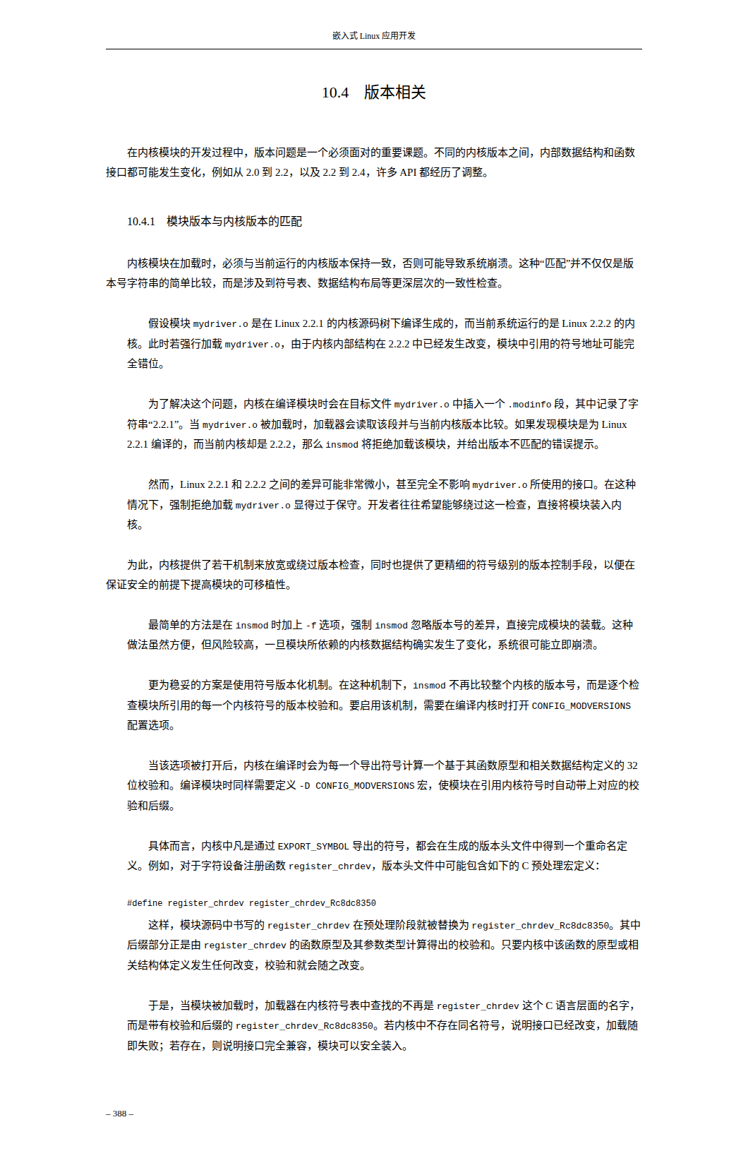嵌入式 Linux 应用开发
10.4　版本相关
在内核模块的开发过程中，版本问题是一个必须面对的重要课题。不同的内核版本之间，内部数据结构和函数接口都可能发生变化，例如从 2.0 到 2.2，以及 2.2 到 2.4，许多 API 都经历了调整。
10.4.1　模块版本与内核版本的匹配
内核模块在加载时，必须与当前运行的内核版本保持一致，否则可能导致系统崩溃。这种“匹配”并不仅仅是版本号字符串的简单比较，而是涉及到符号表、数据结构布局等更深层次的一致性检查。
假设模块 mydriver.o 是在 Linux 2.2.1 的内核源码树下编译生成的，而当前系统运行的是 Linux 2.2.2 的内核。此时若强行加载 mydriver.o，由于内核内部结构在 2.2.2 中已经发生改变，模块中引用的符号地址可能完全错位。
为了解决这个问题，内核在编译模块时会在目标文件 mydriver.o 中插入一个 .modinfo 段，其中记录了字符串“2.2.1”。当 mydriver.o 被加载时，加载器会读取该段并与当前内核版本比较。如果发现模块是为 Linux 2.2.1 编译的，而当前内核却是 2.2.2，那么 insmod 将拒绝加载该模块，并给出版本不匹配的错误提示。
然而，Linux 2.2.1 和 2.2.2 之间的差异可能非常微小，甚至完全不影响 mydriver.o 所使用的接口。在这种情况下，强制拒绝加载 mydriver.o 显得过于保守。开发者往往希望能够绕过这一检查，直接将模块装入内核。
为此，内核提供了若干机制来放宽或绕过版本检查，同时也提供了更精细的符号级别的版本控制手段，以便在保证安全的前提下提高模块的可移植性。
最简单的方法是在 insmod 时加上 -f 选项，强制 insmod 忽略版本号的差异，直接完成模块的装载。这种做法虽然方便，但风险较高，一旦模块所依赖的内核数据结构确实发生了变化，系统很可能立即崩溃。
更为稳妥的方案是使用符号版本化机制。在这种机制下，insmod 不再比较整个内核的版本号，而是逐个检查模块所引用的每一个内核符号的版本校验和。要启用该机制，需要在编译内核时打开 CONFIG_MODVERSIONS 配置选项。
当该选项被打开后，内核在编译时会为每一个导出符号计算一个基于其函数原型和相关数据结构定义的 32 位校验和。编译模块时同样需要定义 -D CONFIG_MODVERSIONS 宏，使模块在引用内核符号时自动带上对应的校验和后缀。
具体而言，内核中凡是通过 EXPORT_SYMBOL 导出的符号，都会在生成的版本头文件中得到一个重命名定义。例如，对于字符设备注册函数 register_chrdev，版本头文件中可能包含如下的 C 预处理宏定义：
#define register_chrdev register_chrdev_Rc8dc8350
这样，模块源码中书写的 register_chrdev 在预处理阶段就被替换为 register_chrdev_Rc8dc8350。其中后缀部分正是由 register_chrdev 的函数原型及其参数类型计算得出的校验和。只要内核中该函数的原型或相关结构体定义发生任何改变，校验和就会随之改变。
于是，当模块被加载时，加载器在内核符号表中查找的不再是 register_chrdev 这个 C 语言层面的名字，而是带有校验和后缀的 register_chrdev_Rc8dc8350。若内核中不存在同名符号，说明接口已经改变，加载随即失败；若存在，则说明接口完全兼容，模块可以安全装入。
– 388 –